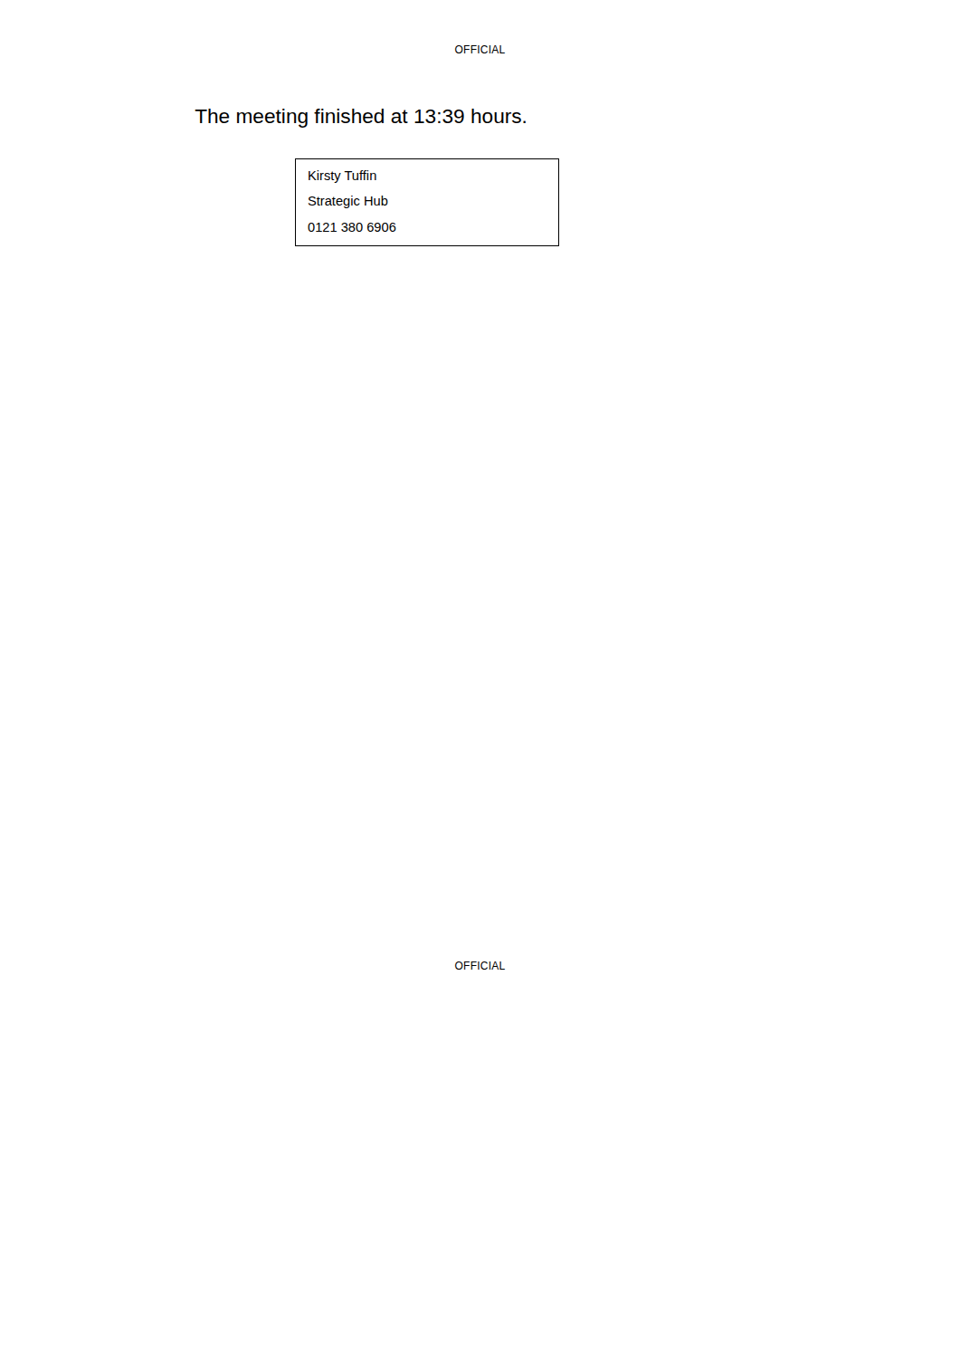OFFICIAL
The meeting finished at 13:39 hours.
Kirsty Tuffin
Strategic Hub
0121 380 6906
OFFICIAL